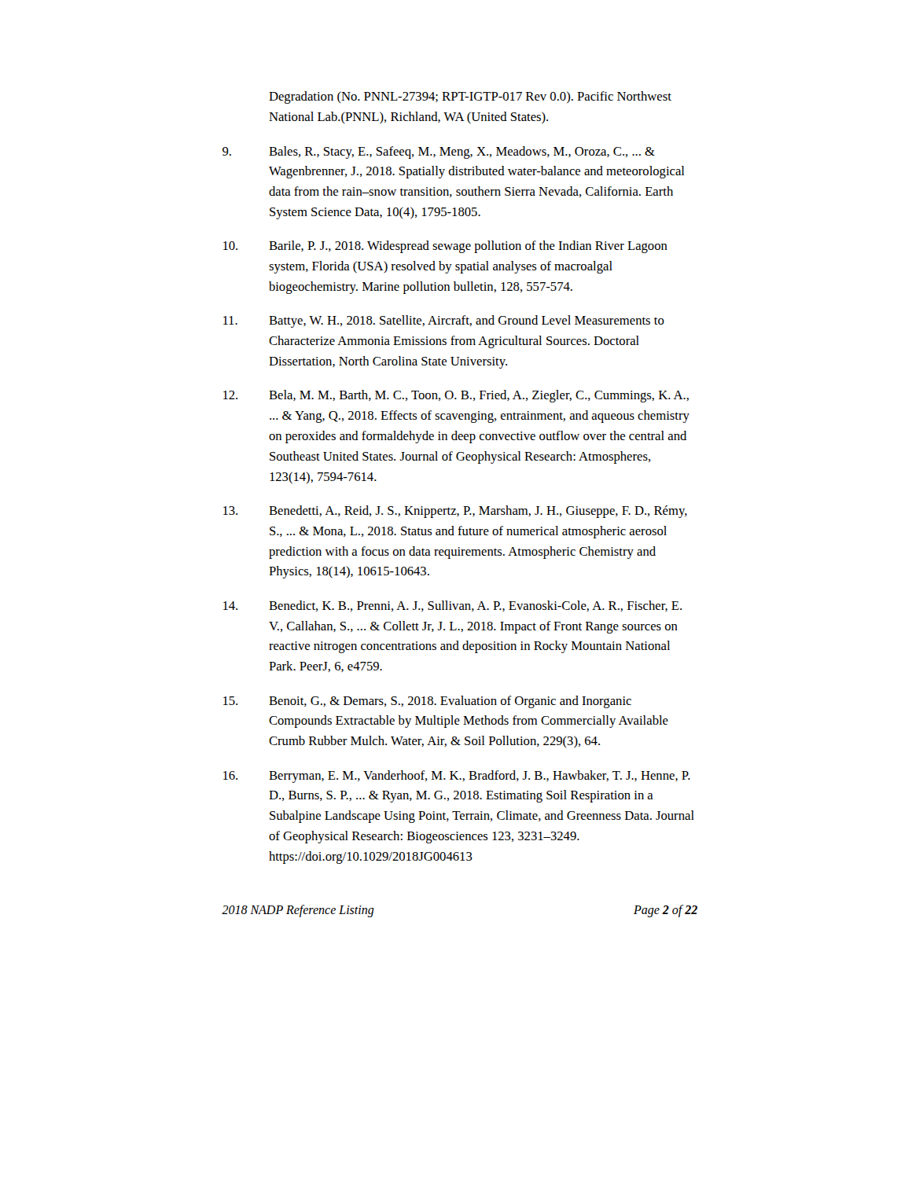Degradation (No. PNNL-27394; RPT-IGTP-017 Rev 0.0). Pacific Northwest National Lab.(PNNL), Richland, WA (United States).
9. Bales, R., Stacy, E., Safeeq, M., Meng, X., Meadows, M., Oroza, C., ... & Wagenbrenner, J., 2018. Spatially distributed water-balance and meteorological data from the rain–snow transition, southern Sierra Nevada, California. Earth System Science Data, 10(4), 1795-1805.
10. Barile, P. J., 2018. Widespread sewage pollution of the Indian River Lagoon system, Florida (USA) resolved by spatial analyses of macroalgal biogeochemistry. Marine pollution bulletin, 128, 557-574.
11. Battye, W. H., 2018. Satellite, Aircraft, and Ground Level Measurements to Characterize Ammonia Emissions from Agricultural Sources. Doctoral Dissertation, North Carolina State University.
12. Bela, M. M., Barth, M. C., Toon, O. B., Fried, A., Ziegler, C., Cummings, K. A., ... & Yang, Q., 2018. Effects of scavenging, entrainment, and aqueous chemistry on peroxides and formaldehyde in deep convective outflow over the central and Southeast United States. Journal of Geophysical Research: Atmospheres, 123(14), 7594-7614.
13. Benedetti, A., Reid, J. S., Knippertz, P., Marsham, J. H., Giuseppe, F. D., Rémy, S., ... & Mona, L., 2018. Status and future of numerical atmospheric aerosol prediction with a focus on data requirements. Atmospheric Chemistry and Physics, 18(14), 10615-10643.
14. Benedict, K. B., Prenni, A. J., Sullivan, A. P., Evanoski-Cole, A. R., Fischer, E. V., Callahan, S., ... & Collett Jr, J. L., 2018. Impact of Front Range sources on reactive nitrogen concentrations and deposition in Rocky Mountain National Park. PeerJ, 6, e4759.
15. Benoit, G., & Demars, S., 2018. Evaluation of Organic and Inorganic Compounds Extractable by Multiple Methods from Commercially Available Crumb Rubber Mulch. Water, Air, & Soil Pollution, 229(3), 64.
16. Berryman, E. M., Vanderhoof, M. K., Bradford, J. B., Hawbaker, T. J., Henne, P. D., Burns, S. P., ... & Ryan, M. G., 2018. Estimating Soil Respiration in a Subalpine Landscape Using Point, Terrain, Climate, and Greenness Data. Journal of Geophysical Research: Biogeosciences 123, 3231–3249. https://doi.org/10.1029/2018JG004613
2018 NADP Reference Listing
Page 2 of 22